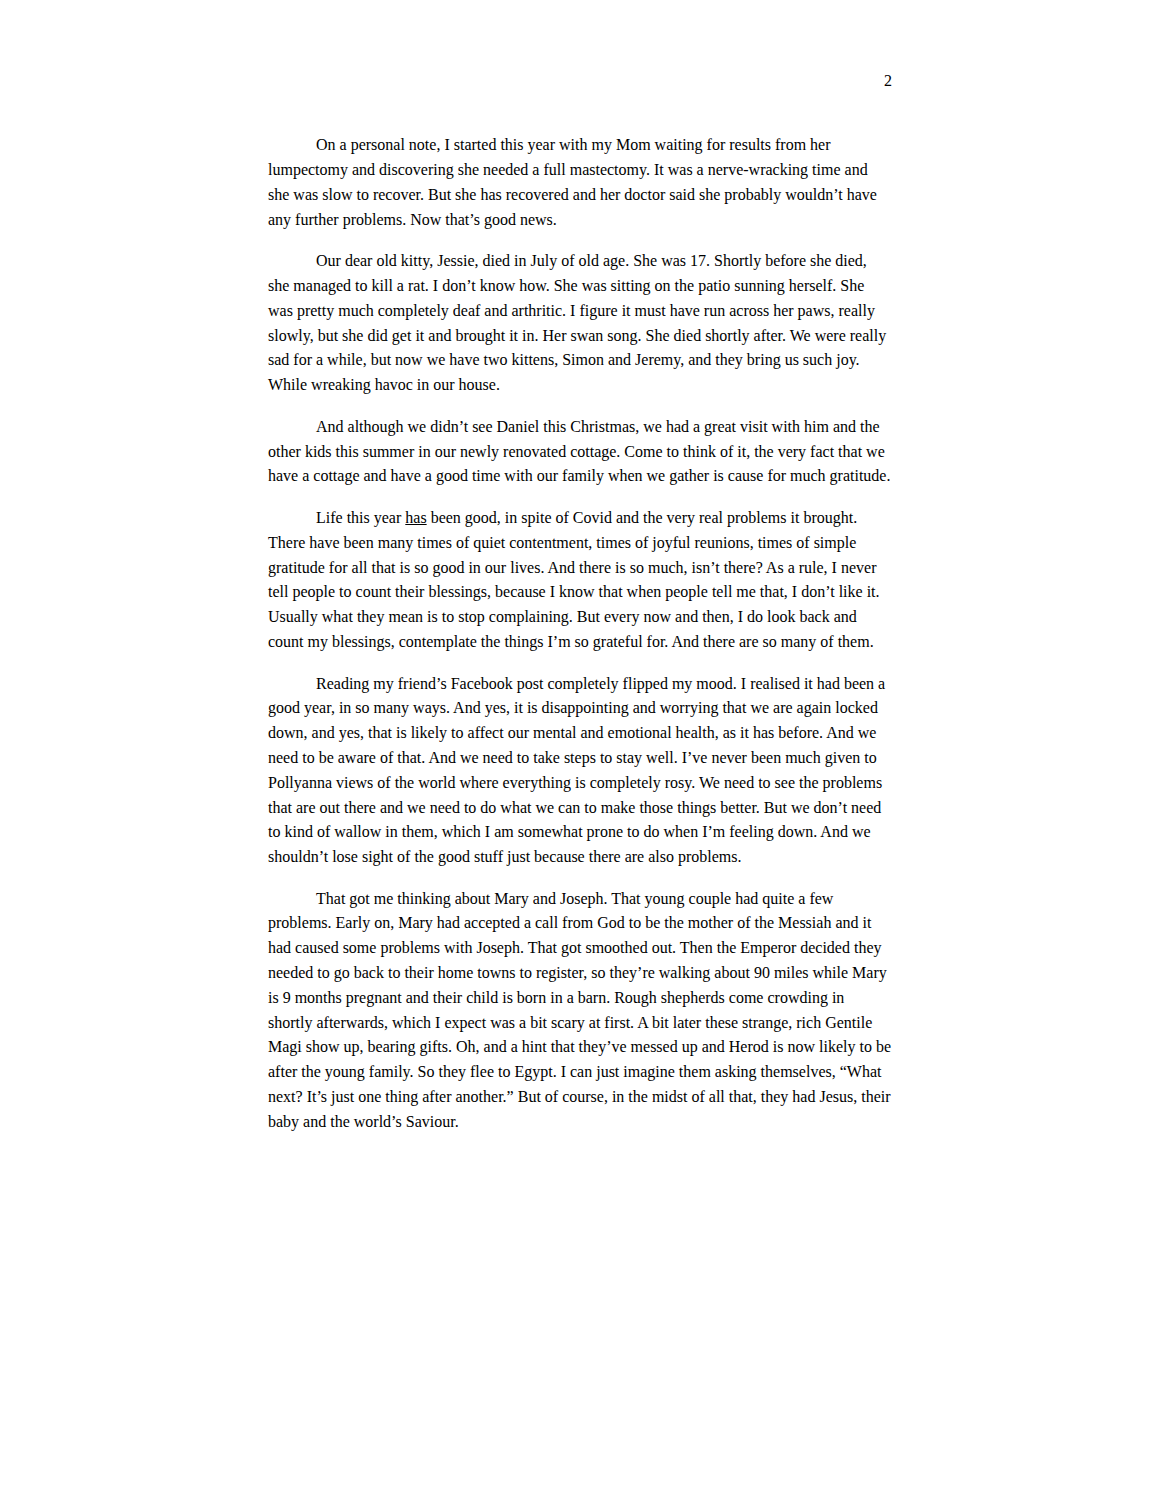2
On a personal note, I started this year with my Mom waiting for results from her lumpectomy and discovering she needed a full mastectomy. It was a nerve-wracking time and she was slow to recover. But she has recovered and her doctor said she probably wouldn’t have any further problems. Now that’s good news.
Our dear old kitty, Jessie, died in July of old age. She was 17. Shortly before she died, she managed to kill a rat. I don’t know how. She was sitting on the patio sunning herself. She was pretty much completely deaf and arthritic. I figure it must have run across her paws, really slowly, but she did get it and brought it in. Her swan song. She died shortly after. We were really sad for a while, but now we have two kittens, Simon and Jeremy, and they bring us such joy. While wreaking havoc in our house.
And although we didn’t see Daniel this Christmas, we had a great visit with him and the other kids this summer in our newly renovated cottage. Come to think of it, the very fact that we have a cottage and have a good time with our family when we gather is cause for much gratitude.
Life this year has been good, in spite of Covid and the very real problems it brought. There have been many times of quiet contentment, times of joyful reunions, times of simple gratitude for all that is so good in our lives. And there is so much, isn’t there? As a rule, I never tell people to count their blessings, because I know that when people tell me that, I don’t like it. Usually what they mean is to stop complaining. But every now and then, I do look back and count my blessings, contemplate the things I’m so grateful for. And there are so many of them.
Reading my friend’s Facebook post completely flipped my mood. I realised it had been a good year, in so many ways. And yes, it is disappointing and worrying that we are again locked down, and yes, that is likely to affect our mental and emotional health, as it has before. And we need to be aware of that. And we need to take steps to stay well. I’ve never been much given to Pollyanna views of the world where everything is completely rosy. We need to see the problems that are out there and we need to do what we can to make those things better. But we don’t need to kind of wallow in them, which I am somewhat prone to do when I’m feeling down. And we shouldn’t lose sight of the good stuff just because there are also problems.
That got me thinking about Mary and Joseph. That young couple had quite a few problems. Early on, Mary had accepted a call from God to be the mother of the Messiah and it had caused some problems with Joseph. That got smoothed out. Then the Emperor decided they needed to go back to their home towns to register, so they’re walking about 90 miles while Mary is 9 months pregnant and their child is born in a barn. Rough shepherds come crowding in shortly afterwards, which I expect was a bit scary at first. A bit later these strange, rich Gentile Magi show up, bearing gifts. Oh, and a hint that they’ve messed up and Herod is now likely to be after the young family. So they flee to Egypt. I can just imagine them asking themselves, “What next? It’s just one thing after another.” But of course, in the midst of all that, they had Jesus, their baby and the world’s Saviour.